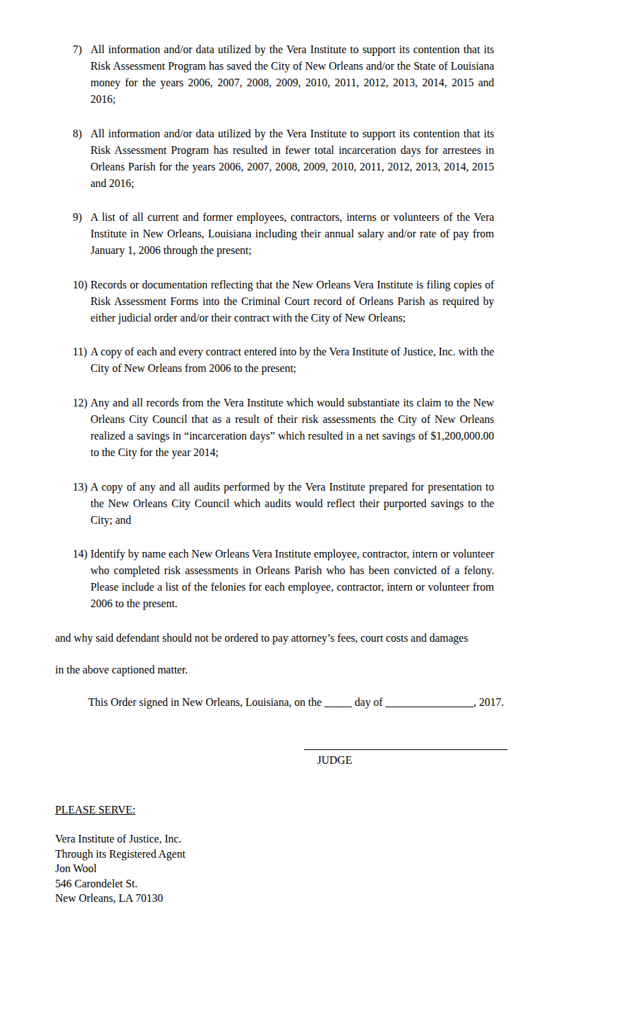7) All information and/or data utilized by the Vera Institute to support its contention that its Risk Assessment Program has saved the City of New Orleans and/or the State of Louisiana money for the years 2006, 2007, 2008, 2009, 2010, 2011, 2012, 2013, 2014, 2015 and 2016;
8) All information and/or data utilized by the Vera Institute to support its contention that its Risk Assessment Program has resulted in fewer total incarceration days for arrestees in Orleans Parish for the years 2006, 2007, 2008, 2009, 2010, 2011, 2012, 2013, 2014, 2015 and 2016;
9) A list of all current and former employees, contractors, interns or volunteers of the Vera Institute in New Orleans, Louisiana including their annual salary and/or rate of pay from January 1, 2006 through the present;
10) Records or documentation reflecting that the New Orleans Vera Institute is filing copies of Risk Assessment Forms into the Criminal Court record of Orleans Parish as required by either judicial order and/or their contract with the City of New Orleans;
11) A copy of each and every contract entered into by the Vera Institute of Justice, Inc. with the City of New Orleans from 2006 to the present;
12) Any and all records from the Vera Institute which would substantiate its claim to the New Orleans City Council that as a result of their risk assessments the City of New Orleans realized a savings in “incarceration days” which resulted in a net savings of $1,200,000.00 to the City for the year 2014;
13) A copy of any and all audits performed by the Vera Institute prepared for presentation to the New Orleans City Council which audits would reflect their purported savings to the City; and
14) Identify by name each New Orleans Vera Institute employee, contractor, intern or volunteer who completed risk assessments in Orleans Parish who has been convicted of a felony. Please include a list of the felonies for each employee, contractor, intern or volunteer from 2006 to the present.
and why said defendant should not be ordered to pay attorney’s fees, court costs and damages
in the above captioned matter.
This Order signed in New Orleans, Louisiana, on the _____ day of ________________, 2017.
JUDGE
PLEASE SERVE:
Vera Institute of Justice, Inc.
Through its Registered Agent
Jon Wool
546 Carondelet St.
New Orleans, LA 70130